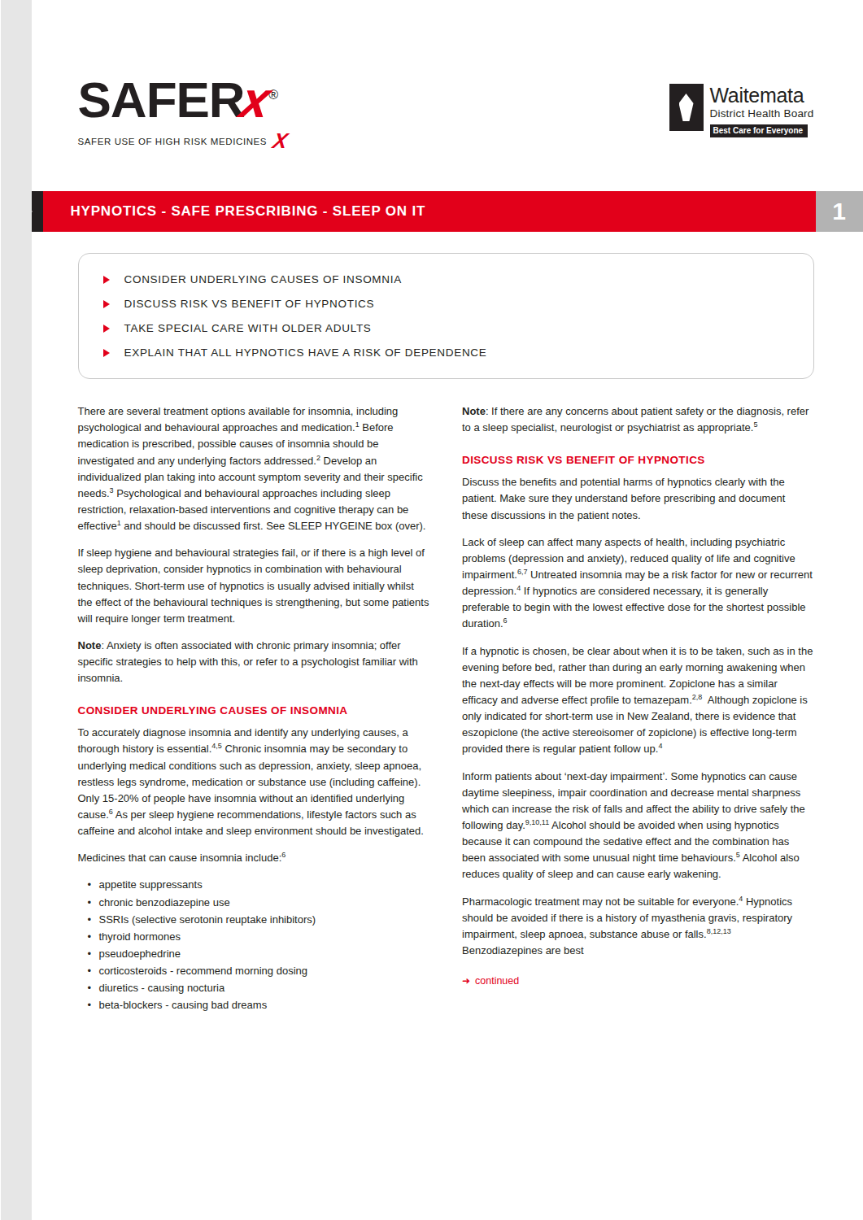SAFERx®
SAFER USE OF HIGH RISK MEDICINES x
Waitemata
District Health Board
Best Care for Everyone
Hypnotics - Safe Prescribing - Sleep on it
1
Consider underlying causes of insomnia
Discuss risk vs benefit of hypnotics
Take special care with older adults
Explain that all hypnotics have a risk of dependence
There are several treatment options available for insomnia, including psychological and behavioural approaches and medication.1 Before medication is prescribed, possible causes of insomnia should be investigated and any underlying factors addressed.2 Develop an individualized plan taking into account symptom severity and their specific needs.3 Psychological and behavioural approaches including sleep restriction, relaxation-based interventions and cognitive therapy can be effective1 and should be discussed first. See SLEEP HYGEINE box (over).
If sleep hygiene and behavioural strategies fail, or if there is a high level of sleep deprivation, consider hypnotics in combination with behavioural techniques. Short-term use of hypnotics is usually advised initially whilst the effect of the behavioural techniques is strengthening, but some patients will require longer term treatment.
Note: Anxiety is often associated with chronic primary insomnia; offer specific strategies to help with this, or refer to a psychologist familiar with insomnia.
Consider underlying causes of insomnia
To accurately diagnose insomnia and identify any underlying causes, a thorough history is essential.4,5 Chronic insomnia may be secondary to underlying medical conditions such as depression, anxiety, sleep apnoea, restless legs syndrome, medication or substance use (including caffeine). Only 15-20% of people have insomnia without an identified underlying cause.6 As per sleep hygiene recommendations, lifestyle factors such as caffeine and alcohol intake and sleep environment should be investigated.
Medicines that can cause insomnia include:6
appetite suppressants
chronic benzodiazepine use
SSRIs (selective serotonin reuptake inhibitors)
thyroid hormones
pseudoephedrine
corticosteroids - recommend morning dosing
diuretics - causing nocturia
beta-blockers - causing bad dreams
Note: If there are any concerns about patient safety or the diagnosis, refer to a sleep specialist, neurologist or psychiatrist as appropriate.5
Discuss risk vs benefit of hypnotics
Discuss the benefits and potential harms of hypnotics clearly with the patient. Make sure they understand before prescribing and document these discussions in the patient notes.
Lack of sleep can affect many aspects of health, including psychiatric problems (depression and anxiety), reduced quality of life and cognitive impairment.6,7 Untreated insomnia may be a risk factor for new or recurrent depression.4 If hypnotics are considered necessary, it is generally preferable to begin with the lowest effective dose for the shortest possible duration.6
If a hypnotic is chosen, be clear about when it is to be taken, such as in the evening before bed, rather than during an early morning awakening when the next-day effects will be more prominent. Zopiclone has a similar efficacy and adverse effect profile to temazepam.2,8 Although zopiclone is only indicated for short-term use in New Zealand, there is evidence that eszopiclone (the active stereoisomer of zopiclone) is effective long-term provided there is regular patient follow up.4
Inform patients about ‘next-day impairment’. Some hypnotics can cause daytime sleepiness, impair coordination and decrease mental sharpness which can increase the risk of falls and affect the ability to drive safely the following day.9,10,11 Alcohol should be avoided when using hypnotics because it can compound the sedative effect and the combination has been associated with some unusual night time behaviours.5 Alcohol also reduces quality of sleep and can cause early wakening.
Pharmacologic treatment may not be suitable for everyone.4 Hypnotics should be avoided if there is a history of myasthenia gravis, respiratory impairment, sleep apnoea, substance abuse or falls.8,12,13 Benzodiazepines are best
continued